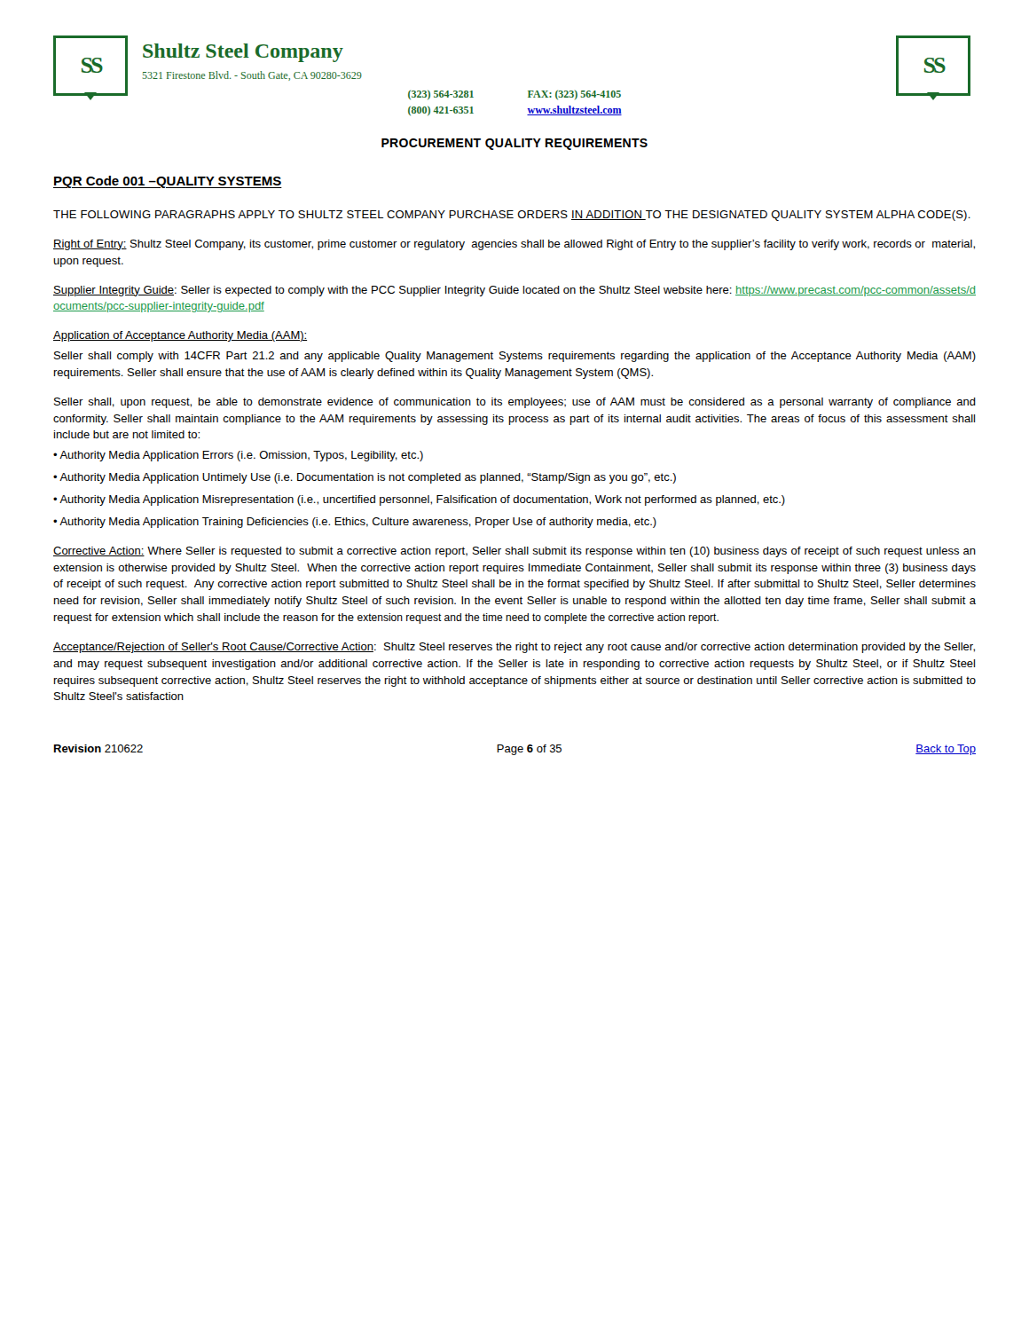SS
Shultz Steel Company
5321 Firestone Blvd. - South Gate, CA 90280-3629
(323) 564-3281 FAX: (323) 564-4105
(800) 421-6351 www.shultzsteel.com
SS
PROCUREMENT QUALITY REQUIREMENTS
PQR Code 001 –QUALITY SYSTEMS
THE FOLLOWING PARAGRAPHS APPLY TO SHULTZ STEEL COMPANY PURCHASE ORDERS IN ADDITION TO THE DESIGNATED QUALITY SYSTEM ALPHA CODE(S).
Right of Entry: Shultz Steel Company, its customer, prime customer or regulatory agencies shall be allowed Right of Entry to the supplier’s facility to verify work, records or material, upon request.
Supplier Integrity Guide: Seller is expected to comply with the PCC Supplier Integrity Guide located on the Shultz Steel website here: https://www.precast.com/pcc-common/assets/documents/pcc-supplier-integrity-guide.pdf
Application of Acceptance Authority Media (AAM):
Seller shall comply with 14CFR Part 21.2 and any applicable Quality Management Systems requirements regarding the application of the Acceptance Authority Media (AAM) requirements. Seller shall ensure that the use of AAM is clearly defined within its Quality Management System (QMS).
Seller shall, upon request, be able to demonstrate evidence of communication to its employees; use of AAM must be considered as a personal warranty of compliance and conformity. Seller shall maintain compliance to the AAM requirements by assessing its process as part of its internal audit activities. The areas of focus of this assessment shall include but are not limited to:
• Authority Media Application Errors (i.e. Omission, Typos, Legibility, etc.)
• Authority Media Application Untimely Use (i.e. Documentation is not completed as planned, “Stamp/Sign as you go”, etc.)
• Authority Media Application Misrepresentation (i.e., uncertified personnel, Falsification of documentation, Work not performed as planned, etc.)
• Authority Media Application Training Deficiencies (i.e. Ethics, Culture awareness, Proper Use of authority media, etc.)
Corrective Action: Where Seller is requested to submit a corrective action report, Seller shall submit its response within ten (10) business days of receipt of such request unless an extension is otherwise provided by Shultz Steel. When the corrective action report requires Immediate Containment, Seller shall submit its response within three (3) business days of receipt of such request. Any corrective action report submitted to Shultz Steel shall be in the format specified by Shultz Steel. If after submittal to Shultz Steel, Seller determines need for revision, Seller shall immediately notify Shultz Steel of such revision. In the event Seller is unable to respond within the allotted ten day time frame, Seller shall submit a request for extension which shall include the reason for the extension request and the time need to complete the corrective action report.
Acceptance/Rejection of Seller's Root Cause/Corrective Action: Shultz Steel reserves the right to reject any root cause and/or corrective action determination provided by the Seller, and may request subsequent investigation and/or additional corrective action. If the Seller is late in responding to corrective action requests by Shultz Steel, or if Shultz Steel requires subsequent corrective action, Shultz Steel reserves the right to withhold acceptance of shipments either at source or destination until Seller corrective action is submitted to Shultz Steel's satisfaction
Revision 210622
Page 6 of 35
Back to Top